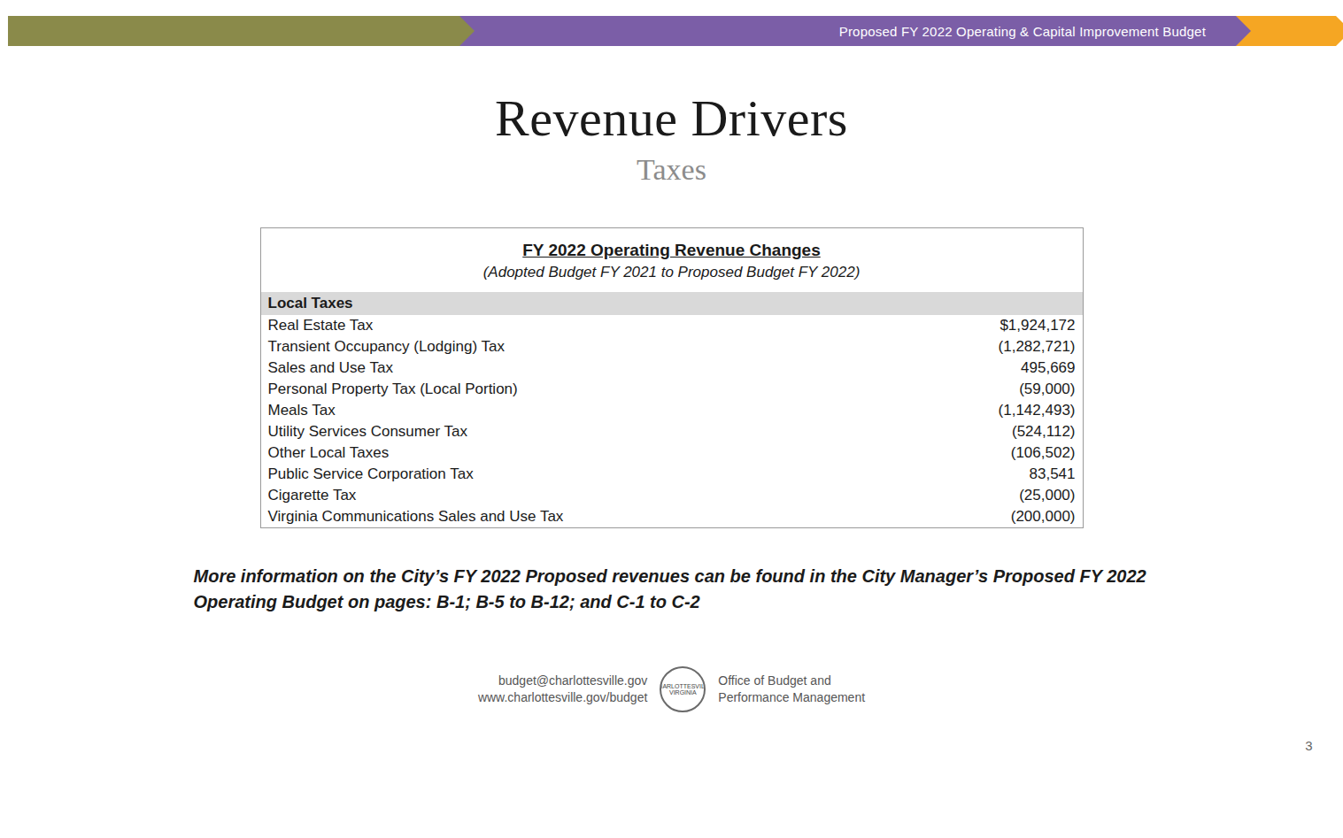Proposed FY 2022 Operating & Capital Improvement Budget
Revenue Drivers
Taxes
FY 2022 Operating Revenue Changes (Adopted Budget FY 2021 to Proposed Budget FY 2022)
| Local Taxes |
| Real Estate Tax | $1,924,172 |
| Transient Occupancy (Lodging) Tax | (1,282,721) |
| Sales and Use Tax | 495,669 |
| Personal Property Tax (Local Portion) | (59,000) |
| Meals Tax | (1,142,493) |
| Utility Services Consumer Tax | (524,112) |
| Other Local Taxes | (106,502) |
| Public Service Corporation Tax | 83,541 |
| Cigarette Tax | (25,000) |
| Virginia Communications Sales and Use Tax | (200,000) |
More information on the City’s FY 2022 Proposed revenues can be found in the City Manager’s Proposed FY 2022 Operating Budget on pages: B-1; B-5 to B-12; and C-1 to C-2
budget@charlottesville.gov
www.charlottesville.gov/budget
CHARLOTTESVILLE
VIRGINIA
Office of Budget and
Performance Management
3